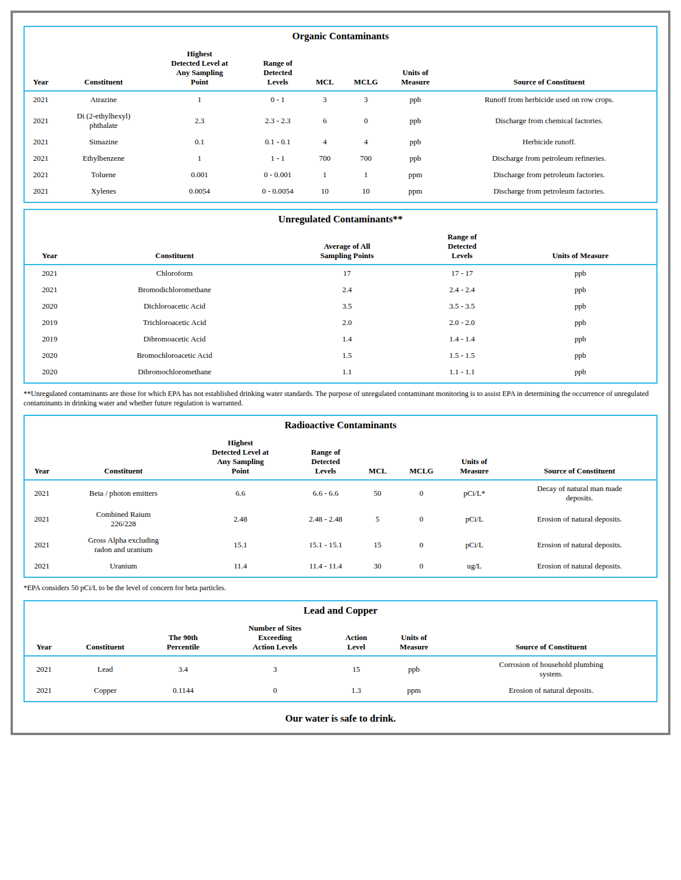Organic Contaminants
| Year | Constituent | Highest Detected Level at Any Sampling Point | Range of Detected Levels | MCL | MCLG | Units of Measure | Source of Constituent |
| --- | --- | --- | --- | --- | --- | --- | --- |
| 2021 | Atrazine | 1 | 0 - 1 | 3 | 3 | ppb | Runoff from herbicide used on row crops. |
| 2021 | Di (2-ethylhexyl) phthalate | 2.3 | 2.3 - 2.3 | 6 | 0 | ppb | Discharge from chemical factories. |
| 2021 | Simazine | 0.1 | 0.1 - 0.1 | 4 | 4 | ppb | Herbicide runoff. |
| 2021 | Ethylbenzene | 1 | 1 - 1 | 700 | 700 | ppb | Discharge from petroleum refineries. |
| 2021 | Toluene | 0.001 | 0 - 0.001 | 1 | 1 | ppm | Discharge from petroleum factories. |
| 2021 | Xylenes | 0.0054 | 0 - 0.0054 | 10 | 10 | ppm | Discharge from petroleum factories. |
Unregulated Contaminants**
| Year | Constituent | Average of All Sampling Points | Range of Detected Levels | Units of Measure |
| --- | --- | --- | --- | --- |
| 2021 | Chloroform | 17 | 17 - 17 | ppb |
| 2021 | Bromodichloromethane | 2.4 | 2.4 - 2.4 | ppb |
| 2020 | Dichloroacetic Acid | 3.5 | 3.5 - 3.5 | ppb |
| 2019 | Trichloroacetic Acid | 2.0 | 2.0 - 2.0 | ppb |
| 2019 | Dibromoacetic Acid | 1.4 | 1.4 - 1.4 | ppb |
| 2020 | Bromochloroacetic Acid | 1.5 | 1.5 - 1.5 | ppb |
| 2020 | Dibromochloromethane | 1.1 | 1.1 - 1.1 | ppb |
**Unregulated contaminants are those for which EPA has not established drinking water standards. The purpose of unregulated contaminant monitoring is to assist EPA in determining the occurrence of unregulated contaminants in drinking water and whether future regulation is warranted.
Radioactive Contaminants
| Year | Constituent | Highest Detected Level at Any Sampling Point | Range of Detected Levels | MCL | MCLG | Units of Measure | Source of Constituent |
| --- | --- | --- | --- | --- | --- | --- | --- |
| 2021 | Beta / photon emitters | 6.6 | 6.6 - 6.6 | 50 | 0 | pCi/L* | Decay of natural man made deposits. |
| 2021 | Combined Raium 226/228 | 2.48 | 2.48 - 2.48 | 5 | 0 | pCi/L | Erosion of natural deposits. |
| 2021 | Gross Alpha excluding radon and uranium | 15.1 | 15.1 - 15.1 | 15 | 0 | pCi/L | Erosion of natural deposits. |
| 2021 | Uranium | 11.4 | 11.4 - 11.4 | 30 | 0 | ug/L | Erosion of natural deposits. |
*EPA considers 50 pCi/L to be the level of concern for beta particles.
Lead and Copper
| Year | Constituent | The 90th Percentile | Number of Sites Exceeding Action Levels | Action Level | Units of Measure | Source of Constituent |
| --- | --- | --- | --- | --- | --- | --- |
| 2021 | Lead | 3.4 | 3 | 15 | ppb | Corrosion of household plumbing system. |
| 2021 | Copper | 0.1144 | 0 | 1.3 | ppm | Erosion of natural deposits. |
Our water is safe to drink.